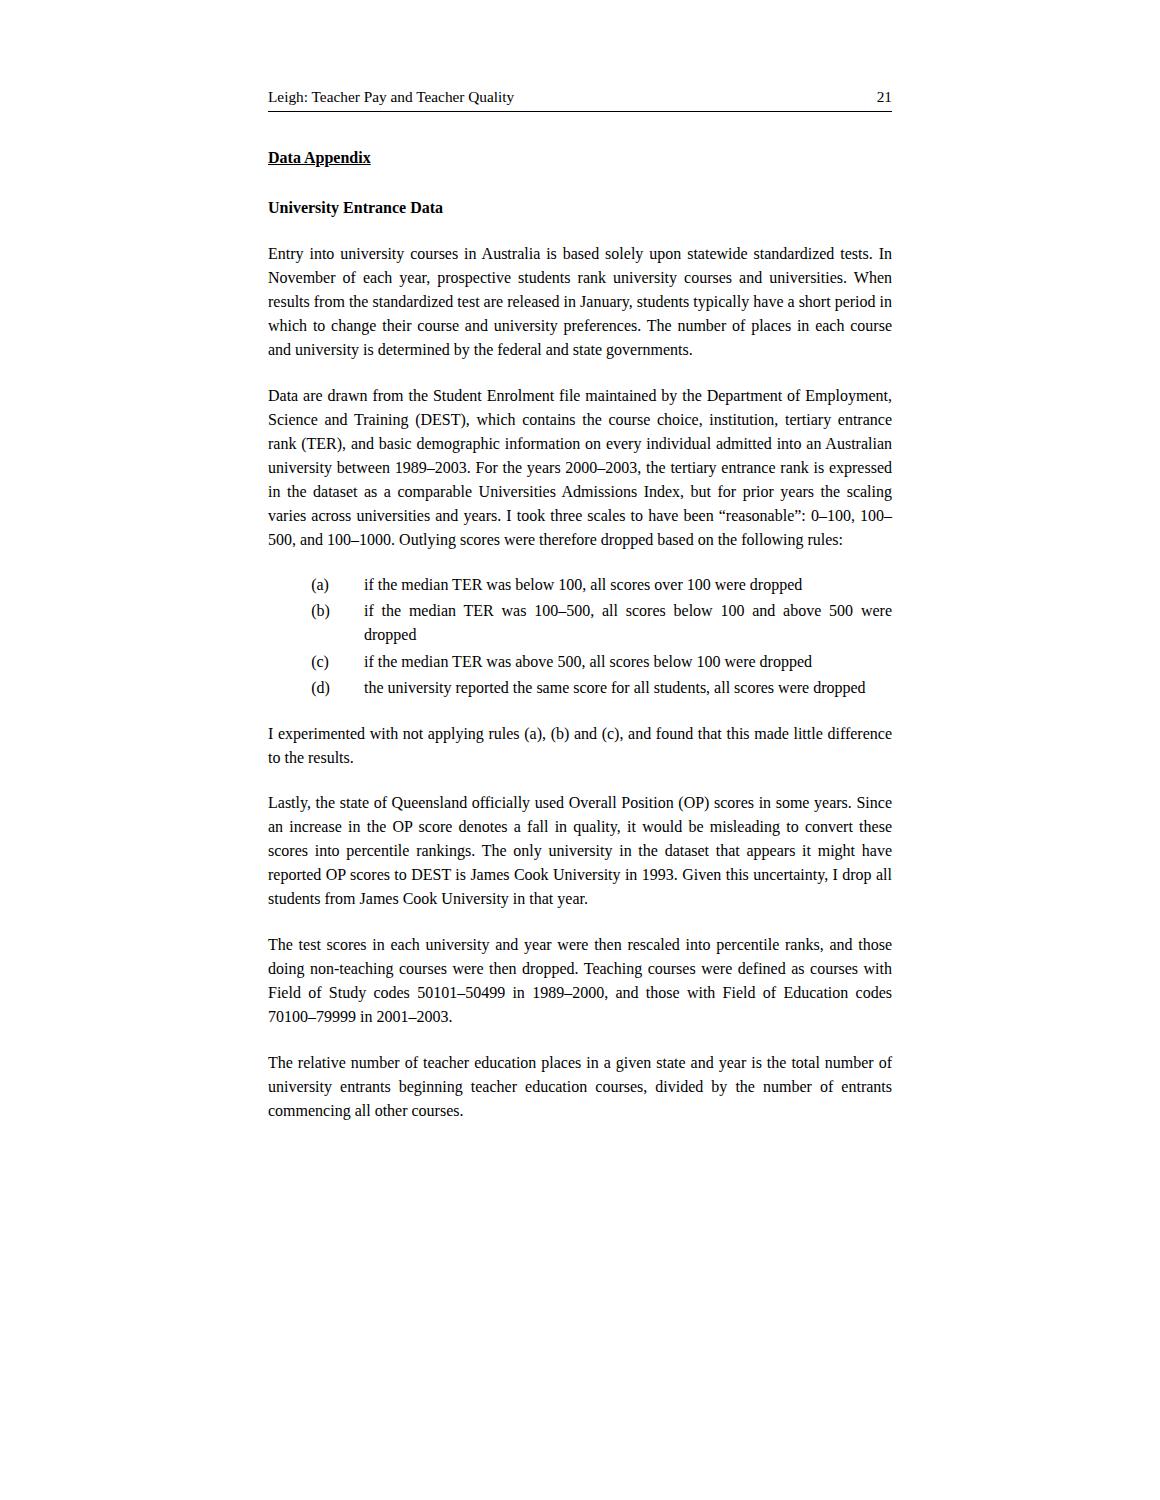Leigh: Teacher Pay and Teacher Quality 21
Data Appendix
University Entrance Data
Entry into university courses in Australia is based solely upon statewide standardized tests. In November of each year, prospective students rank university courses and universities. When results from the standardized test are released in January, students typically have a short period in which to change their course and university preferences. The number of places in each course and university is determined by the federal and state governments.
Data are drawn from the Student Enrolment file maintained by the Department of Employment, Science and Training (DEST), which contains the course choice, institution, tertiary entrance rank (TER), and basic demographic information on every individual admitted into an Australian university between 1989–2003. For the years 2000–2003, the tertiary entrance rank is expressed in the dataset as a comparable Universities Admissions Index, but for prior years the scaling varies across universities and years. I took three scales to have been “reasonable”: 0–100, 100–500, and 100–1000. Outlying scores were therefore dropped based on the following rules:
(a) if the median TER was below 100, all scores over 100 were dropped
(b) if the median TER was 100–500, all scores below 100 and above 500 were dropped
(c) if the median TER was above 500, all scores below 100 were dropped
(d) the university reported the same score for all students, all scores were dropped
I experimented with not applying rules (a), (b) and (c), and found that this made little difference to the results.
Lastly, the state of Queensland officially used Overall Position (OP) scores in some years. Since an increase in the OP score denotes a fall in quality, it would be misleading to convert these scores into percentile rankings. The only university in the dataset that appears it might have reported OP scores to DEST is James Cook University in 1993. Given this uncertainty, I drop all students from James Cook University in that year.
The test scores in each university and year were then rescaled into percentile ranks, and those doing non-teaching courses were then dropped. Teaching courses were defined as courses with Field of Study codes 50101–50499 in 1989–2000, and those with Field of Education codes 70100–79999 in 2001–2003.
The relative number of teacher education places in a given state and year is the total number of university entrants beginning teacher education courses, divided by the number of entrants commencing all other courses.